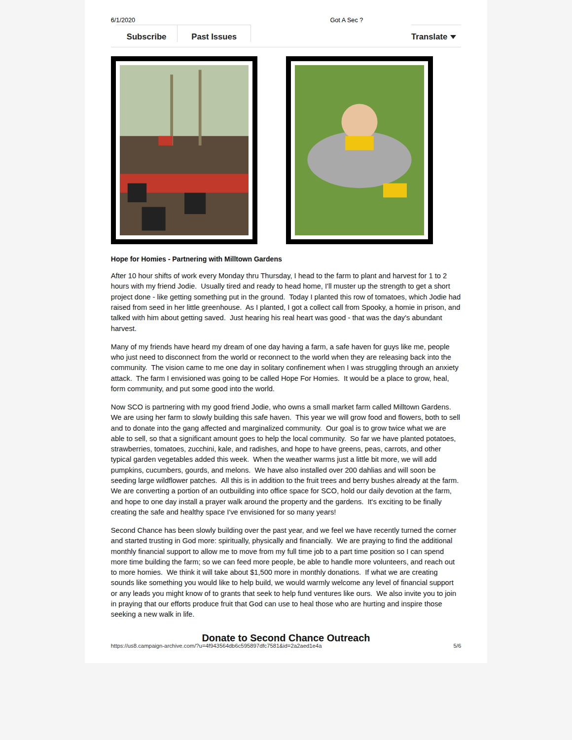6/1/2020
Got A Sec ?
Subscribe
Past Issues
Translate
Hope for Homies - Partnering with Milltown Gardens
After 10 hour shifts of work every Monday thru Thursday, I head to the farm to plant and harvest for 1 to 2 hours with my friend Jodie. Usually tired and ready to head home, I'll muster up the strength to get a short project done - like getting something put in the ground. Today I planted this row of tomatoes, which Jodie had raised from seed in her little greenhouse. As I planted, I got a collect call from Spooky, a homie in prison, and talked with him about getting saved. Just hearing his real heart was good - that was the day's abundant harvest.
Many of my friends have heard my dream of one day having a farm, a safe haven for guys like me, people who just need to disconnect from the world or reconnect to the world when they are releasing back into the community. The vision came to me one day in solitary confinement when I was struggling through an anxiety attack. The farm I envisioned was going to be called Hope For Homies. It would be a place to grow, heal, form community, and put some good into the world.
Now SCO is partnering with my good friend Jodie, who owns a small market farm called Milltown Gardens. We are using her farm to slowly building this safe haven. This year we will grow food and flowers, both to sell and to donate into the gang affected and marginalized community. Our goal is to grow twice what we are able to sell, so that a significant amount goes to help the local community. So far we have planted potatoes, strawberries, tomatoes, zucchini, kale, and radishes, and hope to have greens, peas, carrots, and other typical garden vegetables added this week. When the weather warms just a little bit more, we will add pumpkins, cucumbers, gourds, and melons. We have also installed over 200 dahlias and will soon be seeding large wildflower patches. All this is in addition to the fruit trees and berry bushes already at the farm. We are converting a portion of an outbuilding into office space for SCO, hold our daily devotion at the farm, and hope to one day install a prayer walk around the property and the gardens. It's exciting to be finally creating the safe and healthy space I've envisioned for so many years!
Second Chance has been slowly building over the past year, and we feel we have recently turned the corner and started trusting in God more: spiritually, physically and financially. We are praying to find the additional monthly financial support to allow me to move from my full time job to a part time position so I can spend more time building the farm; so we can feed more people, be able to handle more volunteers, and reach out to more homies. We think it will take about $1,500 more in monthly donations. If what we are creating sounds like something you would like to help build, we would warmly welcome any level of financial support or any leads you might know of to grants that seek to help fund ventures like ours. We also invite you to join in praying that our efforts produce fruit that God can use to heal those who are hurting and inspire those seeking a new walk in life.
Donate to Second Chance Outreach
https://us8.campaign-archive.com/?u=4f943564db6c595897dfc7581&id=2a2aed1e4a
5/6